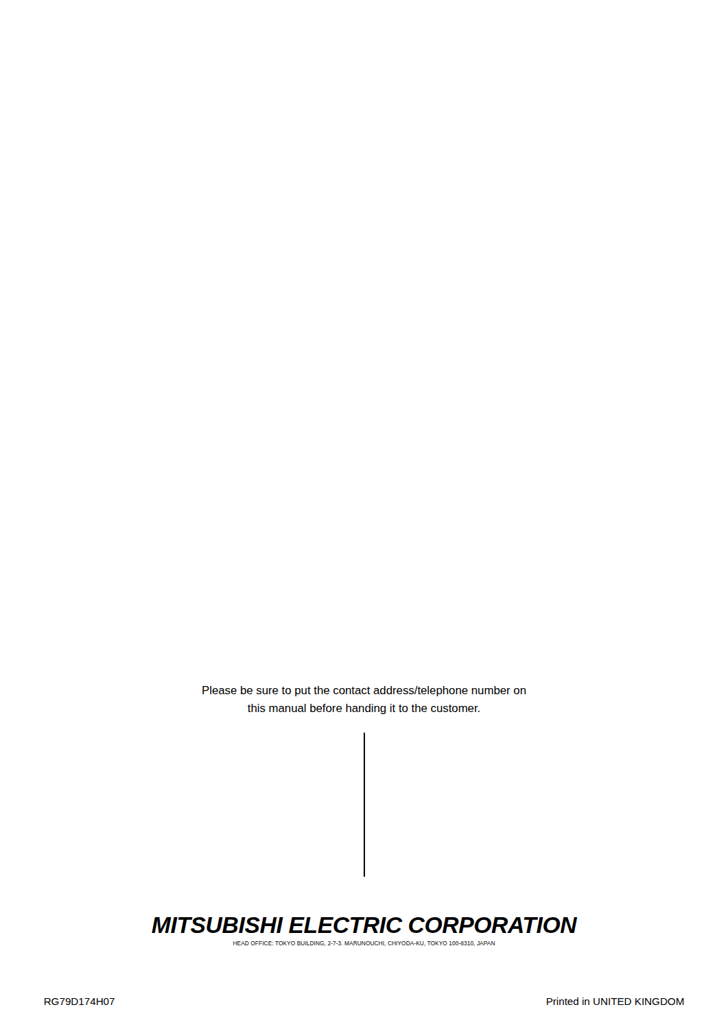Please be sure to put the contact address/telephone number on
this manual before handing it to the customer.
MITSUBISHI ELECTRIC CORPORATION
HEAD OFFICE: TOKYO BUILDING, 2-7-3. MARUNOUCHI, CHIYODA-KU, TOKYO 100-8310, JAPAN
RG79D174H07 Printed in UNITED KINGDOM